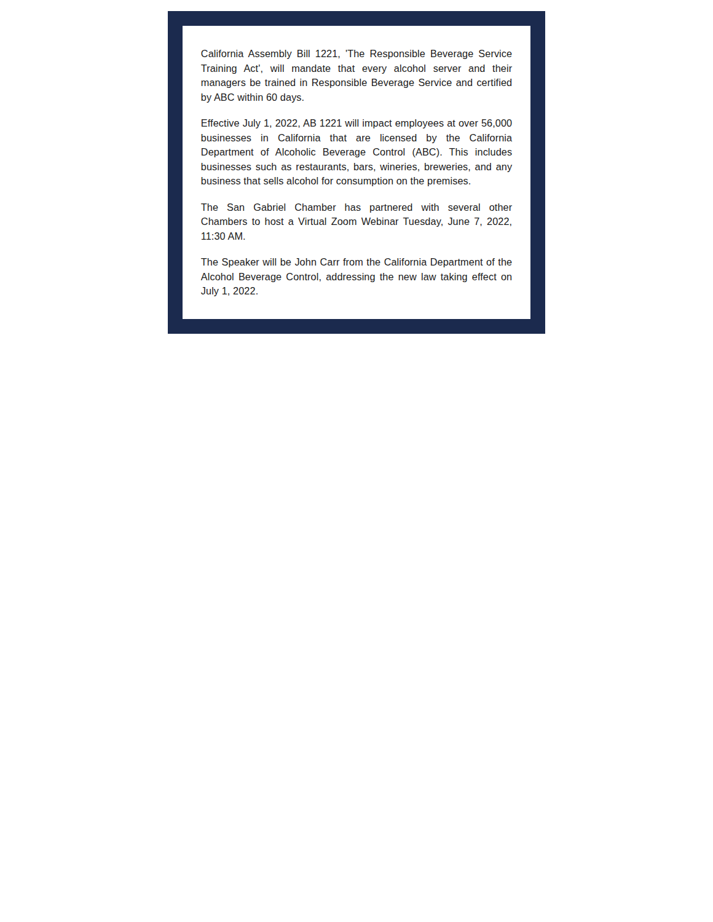California Assembly Bill 1221, 'The Responsible Beverage Service Training Act', will mandate that every alcohol server and their managers be trained in Responsible Beverage Service and certified by ABC within 60 days.
Effective July 1, 2022, AB 1221 will impact employees at over 56,000 businesses in California that are licensed by the California Department of Alcoholic Beverage Control (ABC). This includes businesses such as restaurants, bars, wineries, breweries, and any business that sells alcohol for consumption on the premises.
The San Gabriel Chamber has partnered with several other Chambers to host a Virtual Zoom Webinar Tuesday, June 7, 2022, 11:30 AM.
The Speaker will be John Carr from the California Department of the Alcohol Beverage Control, addressing the new law taking effect on July 1, 2022.